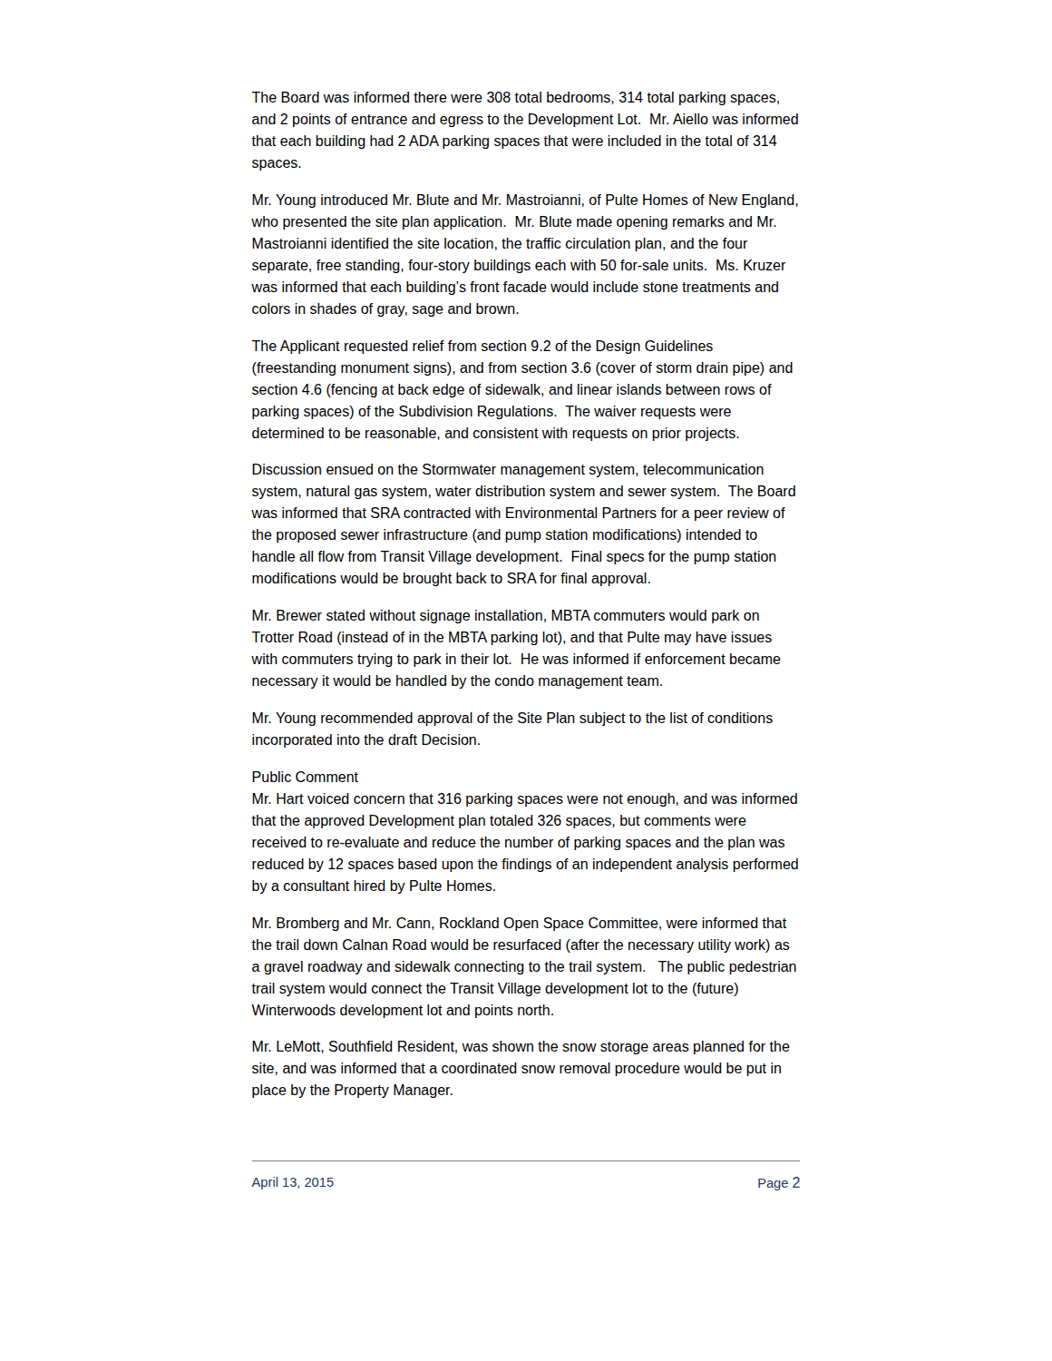The Board was informed there were 308 total bedrooms, 314 total parking spaces, and 2 points of entrance and egress to the Development Lot. Mr. Aiello was informed that each building had 2 ADA parking spaces that were included in the total of 314 spaces.
Mr. Young introduced Mr. Blute and Mr. Mastroianni, of Pulte Homes of New England, who presented the site plan application. Mr. Blute made opening remarks and Mr. Mastroianni identified the site location, the traffic circulation plan, and the four separate, free standing, four-story buildings each with 50 for-sale units. Ms. Kruzer was informed that each building’s front facade would include stone treatments and colors in shades of gray, sage and brown.
The Applicant requested relief from section 9.2 of the Design Guidelines (freestanding monument signs), and from section 3.6 (cover of storm drain pipe) and section 4.6 (fencing at back edge of sidewalk, and linear islands between rows of parking spaces) of the Subdivision Regulations. The waiver requests were determined to be reasonable, and consistent with requests on prior projects.
Discussion ensued on the Stormwater management system, telecommunication system, natural gas system, water distribution system and sewer system. The Board was informed that SRA contracted with Environmental Partners for a peer review of the proposed sewer infrastructure (and pump station modifications) intended to handle all flow from Transit Village development. Final specs for the pump station modifications would be brought back to SRA for final approval.
Mr. Brewer stated without signage installation, MBTA commuters would park on Trotter Road (instead of in the MBTA parking lot), and that Pulte may have issues with commuters trying to park in their lot. He was informed if enforcement became necessary it would be handled by the condo management team.
Mr. Young recommended approval of the Site Plan subject to the list of conditions incorporated into the draft Decision.
Public Comment
Mr. Hart voiced concern that 316 parking spaces were not enough, and was informed that the approved Development plan totaled 326 spaces, but comments were received to re-evaluate and reduce the number of parking spaces and the plan was reduced by 12 spaces based upon the findings of an independent analysis performed by a consultant hired by Pulte Homes.
Mr. Bromberg and Mr. Cann, Rockland Open Space Committee, were informed that the trail down Calnan Road would be resurfaced (after the necessary utility work) as a gravel roadway and sidewalk connecting to the trail system. The public pedestrian trail system would connect the Transit Village development lot to the (future) Winterwoods development lot and points north.
Mr. LeMott, Southfield Resident, was shown the snow storage areas planned for the site, and was informed that a coordinated snow removal procedure would be put in place by the Property Manager.
April 13, 2015
Page 2